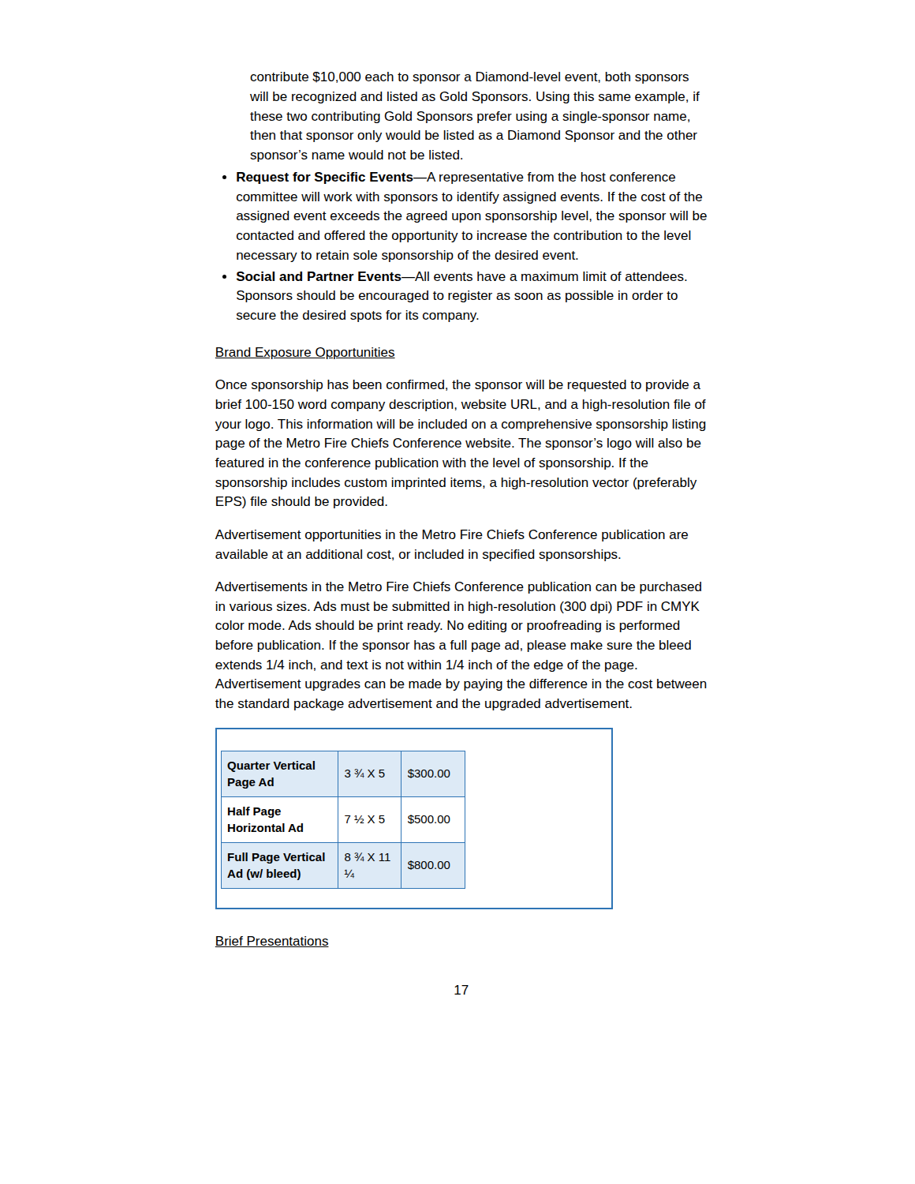contribute $10,000 each to sponsor a Diamond-level event, both sponsors will be recognized and listed as Gold Sponsors. Using this same example, if these two contributing Gold Sponsors prefer using a single-sponsor name, then that sponsor only would be listed as a Diamond Sponsor and the other sponsor’s name would not be listed.
Request for Specific Events—A representative from the host conference committee will work with sponsors to identify assigned events. If the cost of the assigned event exceeds the agreed upon sponsorship level, the sponsor will be contacted and offered the opportunity to increase the contribution to the level necessary to retain sole sponsorship of the desired event.
Social and Partner Events—All events have a maximum limit of attendees. Sponsors should be encouraged to register as soon as possible in order to secure the desired spots for its company.
Brand Exposure Opportunities
Once sponsorship has been confirmed, the sponsor will be requested to provide a brief 100-150 word company description, website URL, and a high-resolution file of your logo. This information will be included on a comprehensive sponsorship listing page of the Metro Fire Chiefs Conference website. The sponsor’s logo will also be featured in the conference publication with the level of sponsorship. If the sponsorship includes custom imprinted items, a high-resolution vector (preferably EPS) file should be provided.
Advertisement opportunities in the Metro Fire Chiefs Conference publication are available at an additional cost, or included in specified sponsorships.
Advertisements in the Metro Fire Chiefs Conference publication can be purchased in various sizes. Ads must be submitted in high-resolution (300 dpi) PDF in CMYK color mode. Ads should be print ready. No editing or proofreading is performed before publication. If the sponsor has a full page ad, please make sure the bleed extends 1/4 inch, and text is not within 1/4 inch of the edge of the page. Advertisement upgrades can be made by paying the difference in the cost between the standard package advertisement and the upgraded advertisement.
| Quarter Vertical Page Ad | 3 ¾ X 5 | $300.00 |
| Half Page Horizontal Ad | 7 ½ X 5 | $500.00 |
| Full Page Vertical Ad (w/ bleed) | 8 ¾ X 11 ¼ | $800.00 |
Brief Presentations
17